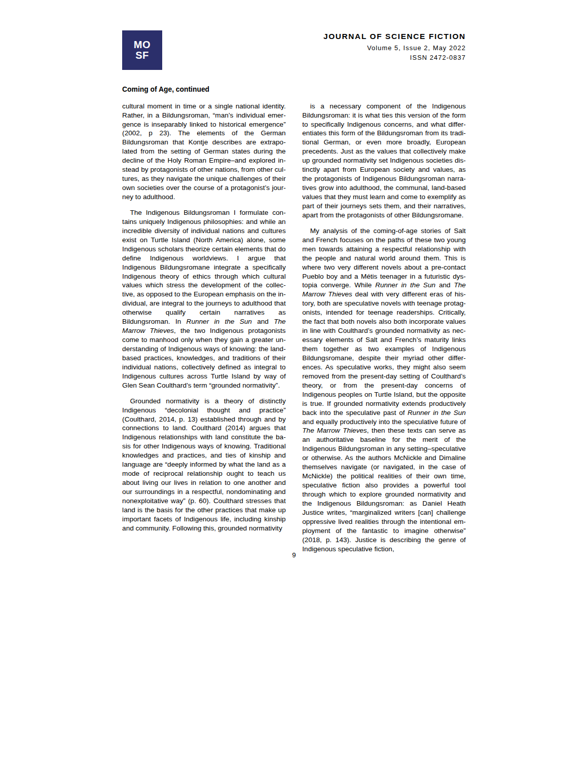MO
SF
JOURNAL OF SCIENCE FICTION
Volume 5, Issue 2, May 2022
ISSN 2472-0837
Coming of Age, continued
cultural moment in time or a single national identity. Rather, in a Bildungsroman, “man’s individual emergence is inseparably linked to historical emergence” (2002, p 23). The elements of the German Bildungsroman that Kontje describes are extrapolated from the setting of German states during the decline of the Holy Roman Empire–and explored instead by protagonists of other nations, from other cultures, as they navigate the unique challenges of their own societies over the course of a protagonist’s journey to adulthood.
The Indigenous Bildungsroman I formulate contains uniquely Indigenous philosophies: and while an incredible diversity of individual nations and cultures exist on Turtle Island (North America) alone, some Indigenous scholars theorize certain elements that do define Indigenous worldviews. I argue that Indigenous Bildungsromane integrate a specifically Indigenous theory of ethics through which cultural values which stress the development of the collective, as opposed to the European emphasis on the individual, are integral to the journeys to adulthood that otherwise qualify certain narratives as Bildungsroman. In Runner in the Sun and The Marrow Thieves, the two Indigenous protagonists come to manhood only when they gain a greater understanding of Indigenous ways of knowing: the land-based practices, knowledges, and traditions of their individual nations, collectively defined as integral to Indigenous cultures across Turtle Island by way of Glen Sean Coulthard’s term “grounded normativity”.
Grounded normativity is a theory of distinctly Indigenous “decolonial thought and practice” (Coulthard, 2014, p. 13) established through and by connections to land. Coulthard (2014) argues that Indigenous relationships with land constitute the basis for other Indigenous ways of knowing. Traditional knowledges and practices, and ties of kinship and language are “deeply informed by what the land as a mode of reciprocal relationship ought to teach us about living our lives in relation to one another and our surroundings in a respectful, nondominating and nonexploitative way” (p. 60). Coulthard stresses that land is the basis for the other practices that make up important facets of Indigenous life, including kinship and community. Following this, grounded normativity
is a necessary component of the Indigenous Bildungsroman: it is what ties this version of the form to specifically Indigenous concerns, and what differentiates this form of the Bildungsroman from its traditional German, or even more broadly, European precedents. Just as the values that collectively make up grounded normativity set Indigenous societies distinctly apart from European society and values, as the protagonists of Indigenous Bildungsroman narratives grow into adulthood, the communal, land-based values that they must learn and come to exemplify as part of their journeys sets them, and their narratives, apart from the protagonists of other Bildungsromane.
My analysis of the coming-of-age stories of Salt and French focuses on the paths of these two young men towards attaining a respectful relationship with the people and natural world around them. This is where two very different novels about a pre-contact Pueblo boy and a Métis teenager in a futuristic dystopia converge. While Runner in the Sun and The Marrow Thieves deal with very different eras of history, both are speculative novels with teenage protagonists, intended for teenage readerships. Critically, the fact that both novels also both incorporate values in line with Coulthard’s grounded normativity as necessary elements of Salt and French’s maturity links them together as two examples of Indigenous Bildungsromane, despite their myriad other differences. As speculative works, they might also seem removed from the present-day setting of Coulthard’s theory, or from the present-day concerns of Indigenous peoples on Turtle Island, but the opposite is true. If grounded normativity extends productively back into the speculative past of Runner in the Sun and equally productively into the speculative future of The Marrow Thieves, then these texts can serve as an authoritative baseline for the merit of the Indigenous Bildungsroman in any setting–speculative or otherwise. As the authors McNickle and Dimaline themselves navigate (or navigated, in the case of McNickle) the political realities of their own time, speculative fiction also provides a powerful tool through which to explore grounded normativity and the Indigenous Bildungsroman: as Daniel Heath Justice writes, “marginalized writers [can] challenge oppressive lived realities through the intentional employment of the fantastic to imagine otherwise” (2018, p. 143). Justice is describing the genre of Indigenous speculative fiction,
9